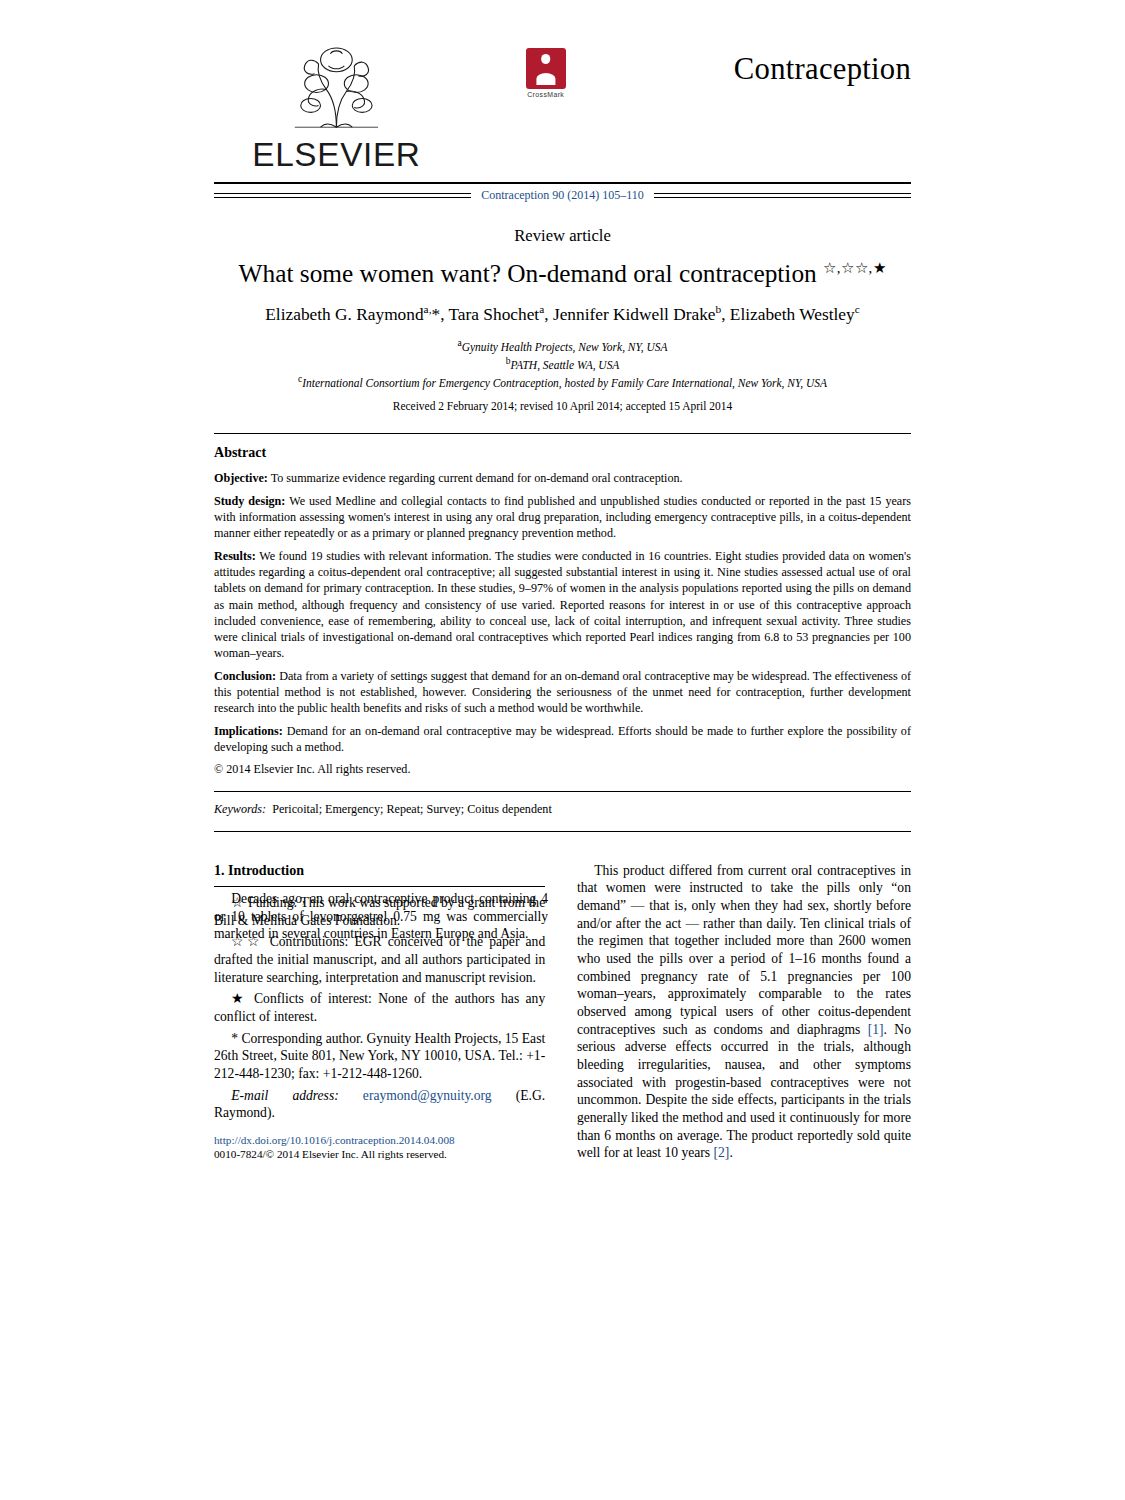ELSEVIER
CrossMark
Contraception
Contraception 90 (2014) 105–110
Review article
What some women want? On-demand oral contraception ☆,☆☆,★
Elizabeth G. Raymonda,*, Tara Shocheta, Jennifer Kidwell Drakeb, Elizabeth Westleyc
aGynuity Health Projects, New York, NY, USA
bPATH, Seattle WA, USA
cInternational Consortium for Emergency Contraception, hosted by Family Care International, New York, NY, USA
Received 2 February 2014; revised 10 April 2014; accepted 15 April 2014
Abstract
Objective: To summarize evidence regarding current demand for on-demand oral contraception.
Study design: We used Medline and collegial contacts to find published and unpublished studies conducted or reported in the past 15 years with information assessing women's interest in using any oral drug preparation, including emergency contraceptive pills, in a coitus-dependent manner either repeatedly or as a primary or planned pregnancy prevention method.
Results: We found 19 studies with relevant information. The studies were conducted in 16 countries. Eight studies provided data on women's attitudes regarding a coitus-dependent oral contraceptive; all suggested substantial interest in using it. Nine studies assessed actual use of oral tablets on demand for primary contraception. In these studies, 9–97% of women in the analysis populations reported using the pills on demand as main method, although frequency and consistency of use varied. Reported reasons for interest in or use of this contraceptive approach included convenience, ease of remembering, ability to conceal use, lack of coital interruption, and infrequent sexual activity. Three studies were clinical trials of investigational on-demand oral contraceptives which reported Pearl indices ranging from 6.8 to 53 pregnancies per 100 woman–years.
Conclusion: Data from a variety of settings suggest that demand for an on-demand oral contraceptive may be widespread. The effectiveness of this potential method is not established, however. Considering the seriousness of the unmet need for contraception, further development research into the public health benefits and risks of such a method would be worthwhile.
Implications: Demand for an on-demand oral contraceptive may be widespread. Efforts should be made to further explore the possibility of developing such a method.
© 2014 Elsevier Inc. All rights reserved.
Keywords: Pericoital; Emergency; Repeat; Survey; Coitus dependent
1. Introduction
Decades ago, an oral contraceptive product containing 4 or 10 tablets of levonorgestrel 0.75 mg was commercially marketed in several countries in Eastern Europe and Asia.
☆ Funding: This work was supported by a grant from the Bill & Melinda Gates Foundation.
☆☆ Contributions: EGR conceived of the paper and drafted the initial manuscript, and all authors participated in literature searching, interpretation and manuscript revision.
★ Conflicts of interest: None of the authors has any conflict of interest.
* Corresponding author. Gynuity Health Projects, 15 East 26th Street, Suite 801, New York, NY 10010, USA. Tel.: +1-212-448-1230; fax: +1-212-448-1260.
E-mail address: eraymond@gynuity.org (E.G. Raymond).
http://dx.doi.org/10.1016/j.contraception.2014.04.008
0010-7824/© 2014 Elsevier Inc. All rights reserved.
This product differed from current oral contraceptives in that women were instructed to take the pills only “on demand” — that is, only when they had sex, shortly before and/or after the act — rather than daily. Ten clinical trials of the regimen that together included more than 2600 women who used the pills over a period of 1–16 months found a combined pregnancy rate of 5.1 pregnancies per 100 woman–years, approximately comparable to the rates observed among typical users of other coitus-dependent contraceptives such as condoms and diaphragms [1]. No serious adverse effects occurred in the trials, although bleeding irregularities, nausea, and other symptoms associated with progestin-based contraceptives were not uncommon. Despite the side effects, participants in the trials generally liked the method and used it continuously for more than 6 months on average. The product reportedly sold quite well for at least 10 years [2].